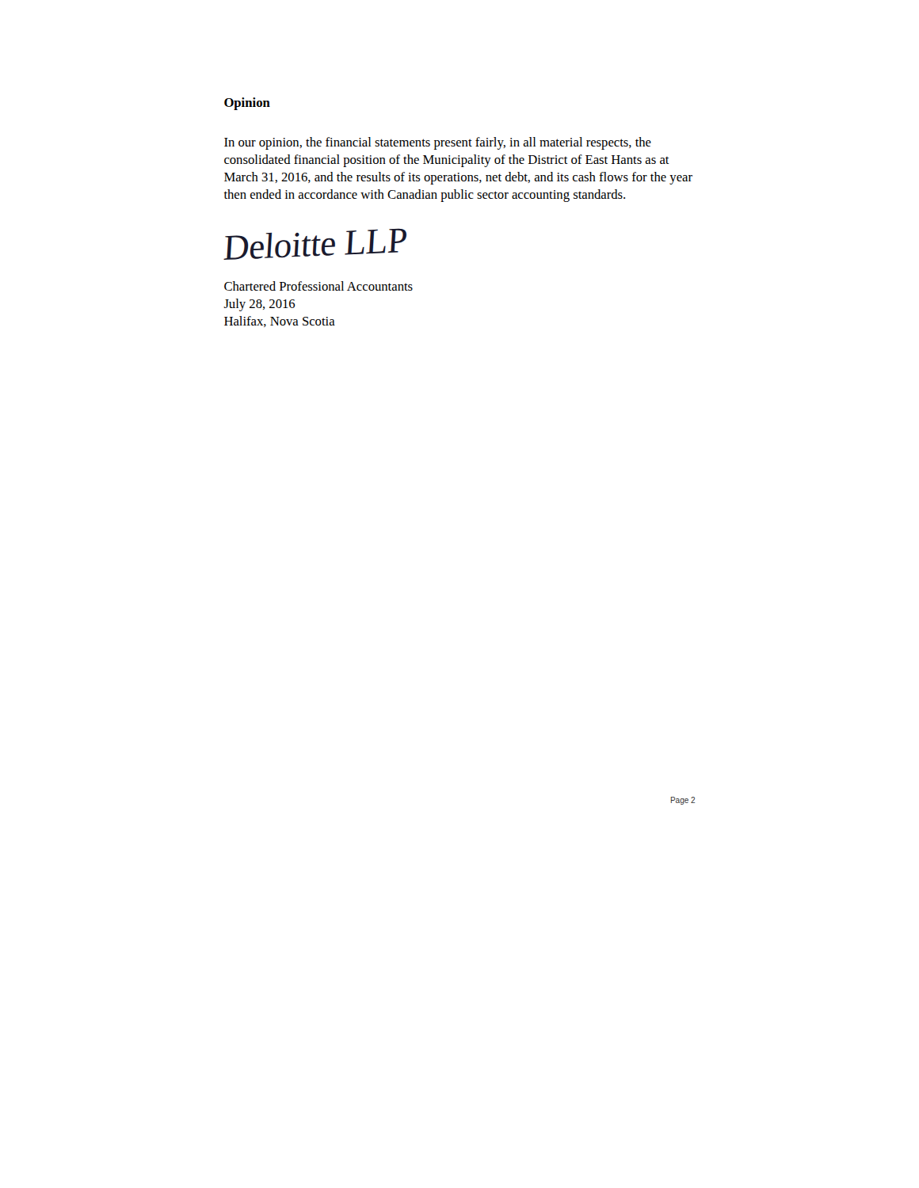Opinion
In our opinion, the financial statements present fairly, in all material respects, the consolidated financial position of the Municipality of the District of East Hants as at March 31, 2016, and the results of its operations, net debt, and its cash flows for the year then ended in accordance with Canadian public sector accounting standards.
Deloitte LLP
Chartered Professional Accountants July 28, 2016 Halifax, Nova Scotia
Page 2